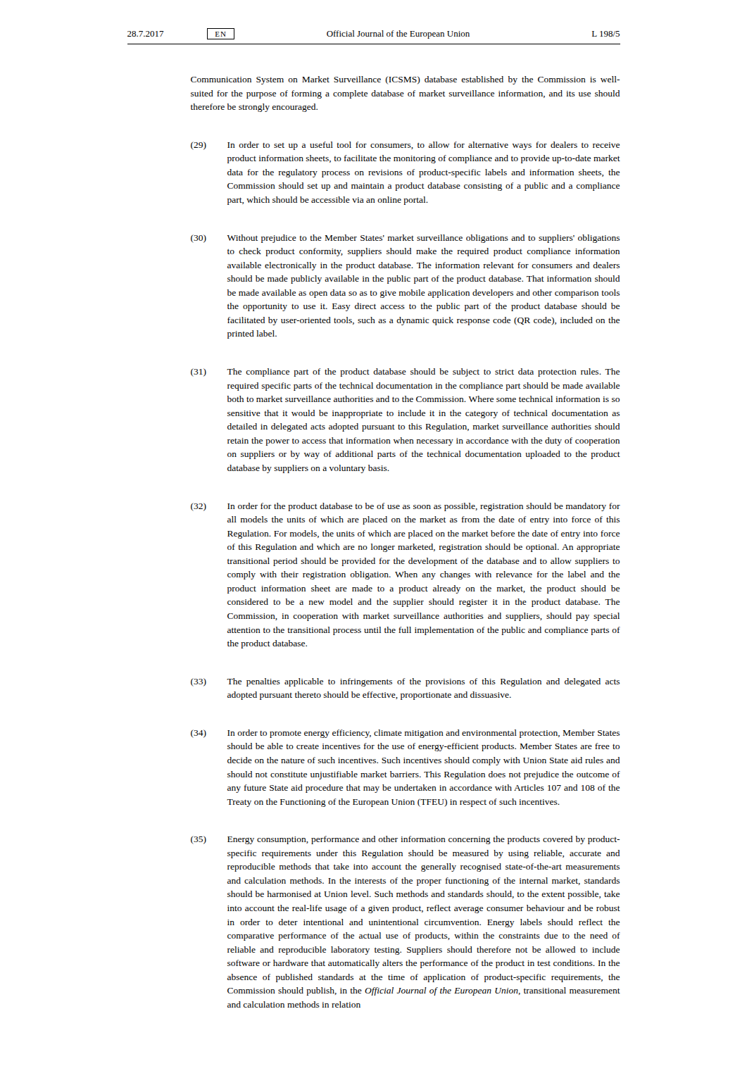28.7.2017
EN
Official Journal of the European Union
L 198/5
Communication System on Market Surveillance (ICSMS) database established by the Commission is well-suited for the purpose of forming a complete database of market surveillance information, and its use should therefore be strongly encouraged.
(29)
In order to set up a useful tool for consumers, to allow for alternative ways for dealers to receive product information sheets, to facilitate the monitoring of compliance and to provide up-to-date market data for the regulatory process on revisions of product-specific labels and information sheets, the Commission should set up and maintain a product database consisting of a public and a compliance part, which should be accessible via an online portal.
(30)
Without prejudice to the Member States' market surveillance obligations and to suppliers' obligations to check product conformity, suppliers should make the required product compliance information available electronically in the product database. The information relevant for consumers and dealers should be made publicly available in the public part of the product database. That information should be made available as open data so as to give mobile application developers and other comparison tools the opportunity to use it. Easy direct access to the public part of the product database should be facilitated by user-oriented tools, such as a dynamic quick response code (QR code), included on the printed label.
(31)
The compliance part of the product database should be subject to strict data protection rules. The required specific parts of the technical documentation in the compliance part should be made available both to market surveillance authorities and to the Commission. Where some technical information is so sensitive that it would be inappropriate to include it in the category of technical documentation as detailed in delegated acts adopted pursuant to this Regulation, market surveillance authorities should retain the power to access that information when necessary in accordance with the duty of cooperation on suppliers or by way of additional parts of the technical documentation uploaded to the product database by suppliers on a voluntary basis.
(32)
In order for the product database to be of use as soon as possible, registration should be mandatory for all models the units of which are placed on the market as from the date of entry into force of this Regulation. For models, the units of which are placed on the market before the date of entry into force of this Regulation and which are no longer marketed, registration should be optional. An appropriate transitional period should be provided for the development of the database and to allow suppliers to comply with their registration obligation. When any changes with relevance for the label and the product information sheet are made to a product already on the market, the product should be considered to be a new model and the supplier should register it in the product database. The Commission, in cooperation with market surveillance authorities and suppliers, should pay special attention to the transitional process until the full implementation of the public and compliance parts of the product database.
(33)
The penalties applicable to infringements of the provisions of this Regulation and delegated acts adopted pursuant thereto should be effective, proportionate and dissuasive.
(34)
In order to promote energy efficiency, climate mitigation and environmental protection, Member States should be able to create incentives for the use of energy-efficient products. Member States are free to decide on the nature of such incentives. Such incentives should comply with Union State aid rules and should not constitute unjustifiable market barriers. This Regulation does not prejudice the outcome of any future State aid procedure that may be undertaken in accordance with Articles 107 and 108 of the Treaty on the Functioning of the European Union (TFEU) in respect of such incentives.
(35)
Energy consumption, performance and other information concerning the products covered by product-specific requirements under this Regulation should be measured by using reliable, accurate and reproducible methods that take into account the generally recognised state-of-the-art measurements and calculation methods. In the interests of the proper functioning of the internal market, standards should be harmonised at Union level. Such methods and standards should, to the extent possible, take into account the real-life usage of a given product, reflect average consumer behaviour and be robust in order to deter intentional and unintentional circumvention. Energy labels should reflect the comparative performance of the actual use of products, within the constraints due to the need of reliable and reproducible laboratory testing. Suppliers should therefore not be allowed to include software or hardware that automatically alters the performance of the product in test conditions. In the absence of published standards at the time of application of product-specific requirements, the Commission should publish, in the Official Journal of the European Union, transitional measurement and calculation methods in relation